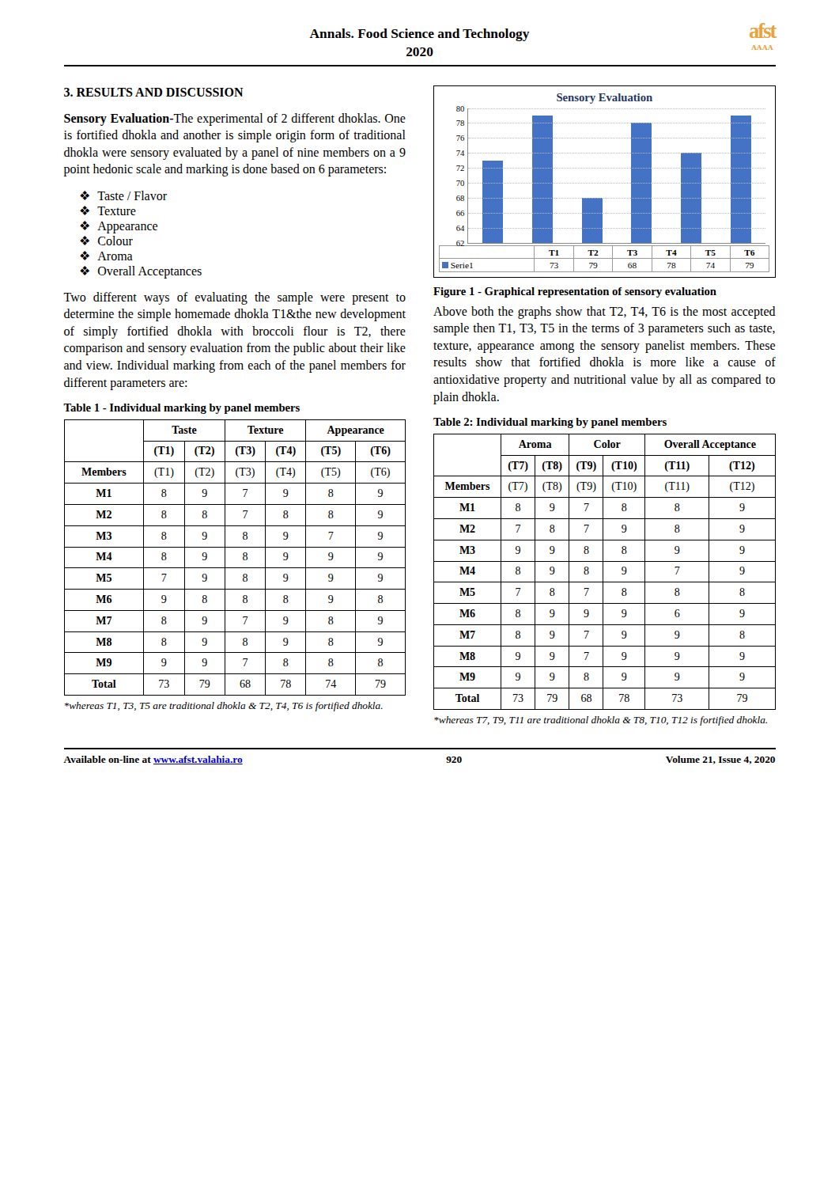afstᴀᴀᴀᴀ
Annals. Food Science and Technology
2020
3. RESULTS AND DISCUSSION
Sensory Evaluation-The experimental of 2 different dhoklas. One is fortified dhokla and another is simple origin form of traditional dhokla were sensory evaluated by a panel of nine members on a 9 point hedonic scale and marking is done based on 6 parameters:
Taste / Flavor
Texture
Appearance
Colour
Aroma
Overall Acceptances
Two different ways of evaluating the sample were present to determine the simple homemade dhokla T1&the new development of simply fortified dhokla with broccoli flour is T2, there comparison and sensory evaluation from the public about their like and view. Individual marking from each of the panel members for different parameters are:
Table 1 - Individual marking by panel members
| | Taste | Texture | Appearance |
| --- | --- | --- | --- |
| (T1) | (T2) | (T3) | (T4) | (T5) | (T6) |
| Members | (T1) | (T2) | (T3) | (T4) | (T5) | (T6) |
| M1 | 8 | 9 | 7 | 9 | 8 | 9 |
| M2 | 8 | 8 | 7 | 8 | 8 | 9 |
| M3 | 8 | 9 | 8 | 9 | 7 | 9 |
| M4 | 8 | 9 | 8 | 9 | 9 | 9 |
| M5 | 7 | 9 | 8 | 9 | 9 | 9 |
| M6 | 9 | 8 | 8 | 8 | 9 | 8 |
| M7 | 8 | 9 | 7 | 9 | 8 | 9 |
| M8 | 8 | 9 | 8 | 9 | 8 | 9 |
| M9 | 9 | 9 | 7 | 8 | 8 | 8 |
| Total | 73 | 79 | 68 | 78 | 74 | 79 |
*whereas T1, T3, T5 are traditional dhokla & T2, T4, T6 is fortified dhokla.
Sensory Evaluation
80 78 76 74 72 70 68 66 64 62
| | T1 | T2 | T3 | T4 | T5 | T6 |
| Serie1 | 73 | 79 | 68 | 78 | 74 | 79 |
Figure 1 - Graphical representation of sensory evaluation
Above both the graphs show that T2, T4, T6 is the most accepted sample then T1, T3, T5 in the terms of 3 parameters such as taste, texture, appearance among the sensory panelist members. These results show that fortified dhokla is more like a cause of antioxidative property and nutritional value by all as compared to plain dhokla.
Table 2: Individual marking by panel members
| | Aroma | Color | Overall Acceptance |
| --- | --- | --- | --- |
| (T7) | (T8) | (T9) | (T10) | (T11) | (T12) |
| Members | (T7) | (T8) | (T9) | (T10) | (T11) | (T12) |
| M1 | 8 | 9 | 7 | 8 | 8 | 9 |
| M2 | 7 | 8 | 7 | 9 | 8 | 9 |
| M3 | 9 | 9 | 8 | 8 | 9 | 9 |
| M4 | 8 | 9 | 8 | 9 | 7 | 9 |
| M5 | 7 | 8 | 7 | 8 | 8 | 8 |
| M6 | 8 | 9 | 9 | 9 | 6 | 9 |
| M7 | 8 | 9 | 7 | 9 | 9 | 8 |
| M8 | 9 | 9 | 7 | 9 | 9 | 9 |
| M9 | 9 | 9 | 8 | 9 | 9 | 9 |
| Total | 73 | 79 | 68 | 78 | 73 | 79 |
*whereas T7, T9, T11 are traditional dhokla & T8, T10, T12 is fortified dhokla.
Available on-line at www.afst.valahia.ro 920 Volume 21, Issue 4, 2020